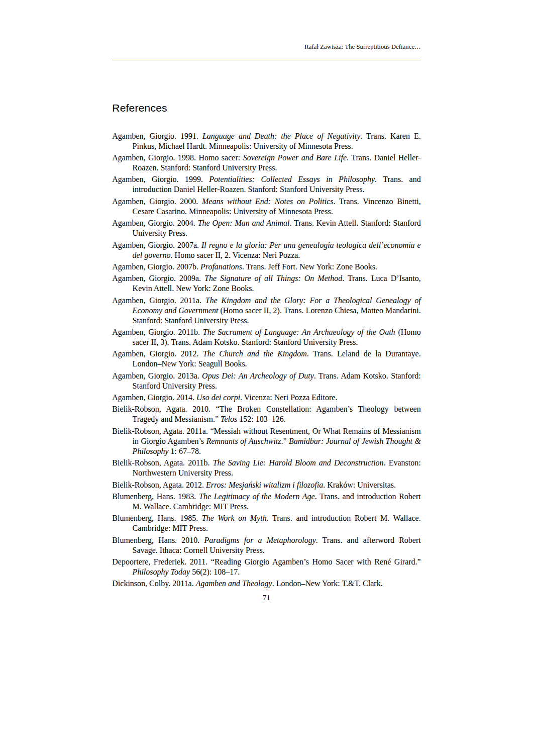Rafał Zawisza: The Surreptitious Defiance…
References
Agamben, Giorgio. 1991. Language and Death: the Place of Negativity. Trans. Karen E. Pinkus, Michael Hardt. Minneapolis: University of Minnesota Press.
Agamben, Giorgio. 1998. Homo sacer: Sovereign Power and Bare Life. Trans. Daniel Heller-Roazen. Stanford: Stanford University Press.
Agamben, Giorgio. 1999. Potentialities: Collected Essays in Philosophy. Trans. and introduction Daniel Heller-Roazen. Stanford: Stanford University Press.
Agamben, Giorgio. 2000. Means without End: Notes on Politics. Trans. Vincenzo Binetti, Cesare Casarino. Minneapolis: University of Minnesota Press.
Agamben, Giorgio. 2004. The Open: Man and Animal. Trans. Kevin Attell. Stanford: Stanford University Press.
Agamben, Giorgio. 2007a. Il regno e la gloria: Per una genealogia teologica dell’economia e del governo. Homo sacer II, 2. Vicenza: Neri Pozza.
Agamben, Giorgio. 2007b. Profanations. Trans. Jeff Fort. New York: Zone Books.
Agamben, Giorgio. 2009a. The Signature of all Things: On Method. Trans. Luca D’Isanto, Kevin Attell. New York: Zone Books.
Agamben, Giorgio. 2011a. The Kingdom and the Glory: For a Theological Genealogy of Economy and Government (Homo sacer II, 2). Trans. Lorenzo Chiesa, Matteo Mandarini. Stanford: Stanford University Press.
Agamben, Giorgio. 2011b. The Sacrament of Language: An Archaeology of the Oath (Homo sacer II, 3). Trans. Adam Kotsko. Stanford: Stanford University Press.
Agamben, Giorgio. 2012. The Church and the Kingdom. Trans. Leland de la Durantaye. London–New York: Seagull Books.
Agamben, Giorgio. 2013a. Opus Dei: An Archeology of Duty. Trans. Adam Kotsko. Stanford: Stanford University Press.
Agamben, Giorgio. 2014. Uso dei corpi. Vicenza: Neri Pozza Editore.
Bielik-Robson, Agata. 2010. “The Broken Constellation: Agamben’s Theology between Tragedy and Messianism.” Telos 152: 103–126.
Bielik-Robson, Agata. 2011a. “Messiah without Resentment, Or What Remains of Messianism in Giorgio Agamben’s Remnants of Auschwitz.” Bamidbar: Journal of Jewish Thought & Philosophy 1: 67–78.
Bielik-Robson, Agata. 2011b. The Saving Lie: Harold Bloom and Deconstruction. Evanston: Northwestern University Press.
Bielik-Robson, Agata. 2012. Erros: Mesjański witalizm i filozofia. Kraków: Universitas.
Blumenberg, Hans. 1983. The Legitimacy of the Modern Age. Trans. and introduction Robert M. Wallace. Cambridge: MIT Press.
Blumenberg, Hans. 1985. The Work on Myth. Trans. and introduction Robert M. Wallace. Cambridge: MIT Press.
Blumenberg, Hans. 2010. Paradigms for a Metaphorology. Trans. and afterword Robert Savage. Ithaca: Cornell University Press.
Depoortere, Frederiek. 2011. “Reading Giorgio Agamben’s Homo Sacer with René Girard.” Philosophy Today 56(2): 108–17.
Dickinson, Colby. 2011a. Agamben and Theology. London–New York: T.&T. Clark.
71